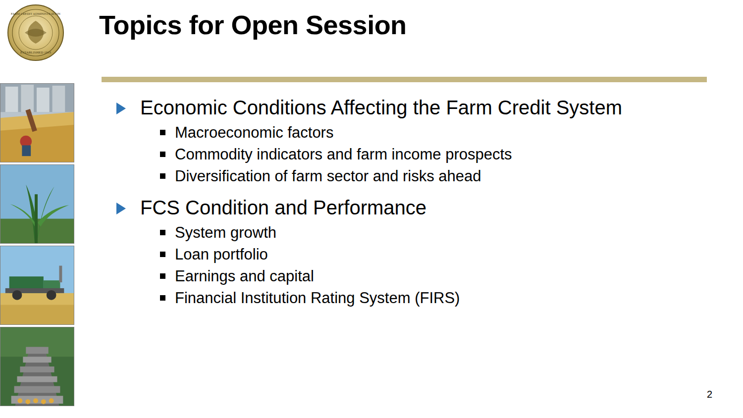ESTABLISHED 1933 FARM CREDIT ADMINISTRATION
Topics for Open Session
Economic Conditions Affecting the Farm Credit System
Macroeconomic factors
Commodity indicators and farm income prospects
Diversification of farm sector and risks ahead
FCS Condition and Performance
System growth
Loan portfolio
Earnings and capital
Financial Institution Rating System (FIRS)
2